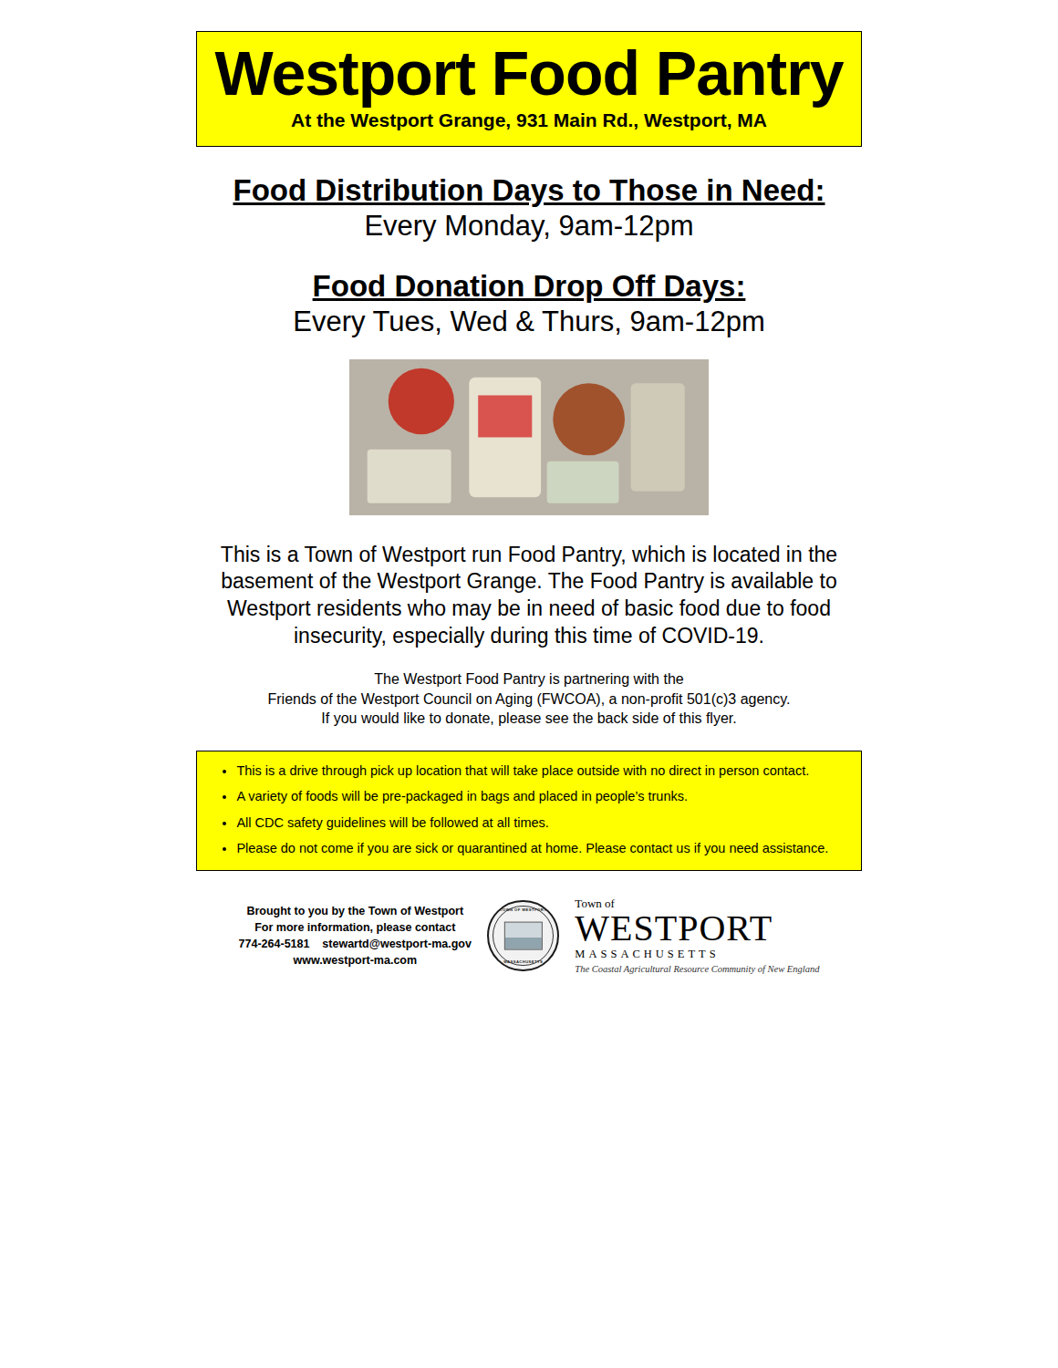Westport Food Pantry
At the Westport Grange, 931 Main Rd., Westport, MA
Food Distribution Days to Those in Need:
Every Monday, 9am-12pm
Food Donation Drop Off Days:
Every Tues, Wed & Thurs, 9am-12pm
This is a Town of Westport run Food Pantry, which is located in the basement of the Westport Grange. The Food Pantry is available to Westport residents who may be in need of basic food due to food insecurity, especially during this time of COVID-19.
The Westport Food Pantry is partnering with the
Friends of the Westport Council on Aging (FWCOA), a non-profit 501(c)3 agency.
If you would like to donate, please see the back side of this flyer.
This is a drive through pick up location that will take place outside with no direct in person contact.
A variety of foods will be pre-packaged in bags and placed in people’s trunks.
All CDC safety guidelines will be followed at all times.
Please do not come if you are sick or quarantined at home. Please contact us if you need assistance.
Brought to you by the Town of Westport
For more information, please contact
774-264-5181 stewartd@westport-ma.gov
www.westport-ma.com
Town of Westport
Massachusetts
Town of
WESTPORT
MASSACHUSETTS
The Coastal Agricultural Resource Community of New England